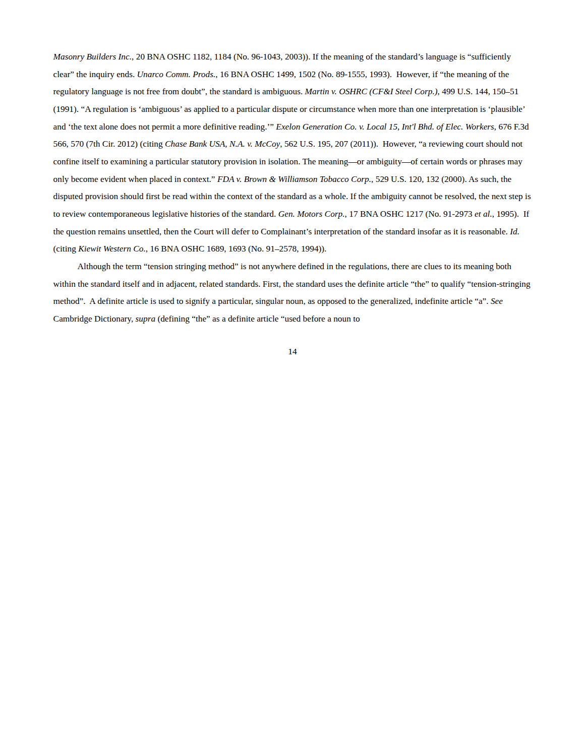Masonry Builders Inc., 20 BNA OSHC 1182, 1184 (No. 96-1043, 2003)). If the meaning of the standard’s language is “sufficiently clear” the inquiry ends. Unarco Comm. Prods., 16 BNA OSHC 1499, 1502 (No. 89-1555, 1993). However, if “the meaning of the regulatory language is not free from doubt”, the standard is ambiguous. Martin v. OSHRC (CF&I Steel Corp.), 499 U.S. 144, 150–51 (1991). “A regulation is ‘ambiguous’ as applied to a particular dispute or circumstance when more than one interpretation is ‘plausible’ and ‘the text alone does not permit a more definitive reading.’” Exelon Generation Co. v. Local 15, Int'l Bhd. of Elec. Workers, 676 F.3d 566, 570 (7th Cir. 2012) (citing Chase Bank USA, N.A. v. McCoy, 562 U.S. 195, 207 (2011)). However, “a reviewing court should not confine itself to examining a particular statutory provision in isolation. The meaning—or ambiguity—of certain words or phrases may only become evident when placed in context.” FDA v. Brown & Williamson Tobacco Corp., 529 U.S. 120, 132 (2000). As such, the disputed provision should first be read within the context of the standard as a whole. If the ambiguity cannot be resolved, the next step is to review contemporaneous legislative histories of the standard. Gen. Motors Corp., 17 BNA OSHC 1217 (No. 91-2973 et al., 1995). If the question remains unsettled, then the Court will defer to Complainant’s interpretation of the standard insofar as it is reasonable. Id. (citing Kiewit Western Co., 16 BNA OSHC 1689, 1693 (No. 91–2578, 1994)).
Although the term “tension stringing method” is not anywhere defined in the regulations, there are clues to its meaning both within the standard itself and in adjacent, related standards. First, the standard uses the definite article “the” to qualify “tension-stringing method”. A definite article is used to signify a particular, singular noun, as opposed to the generalized, indefinite article “a”. See Cambridge Dictionary, supra (defining “the” as a definite article “used before a noun to
14